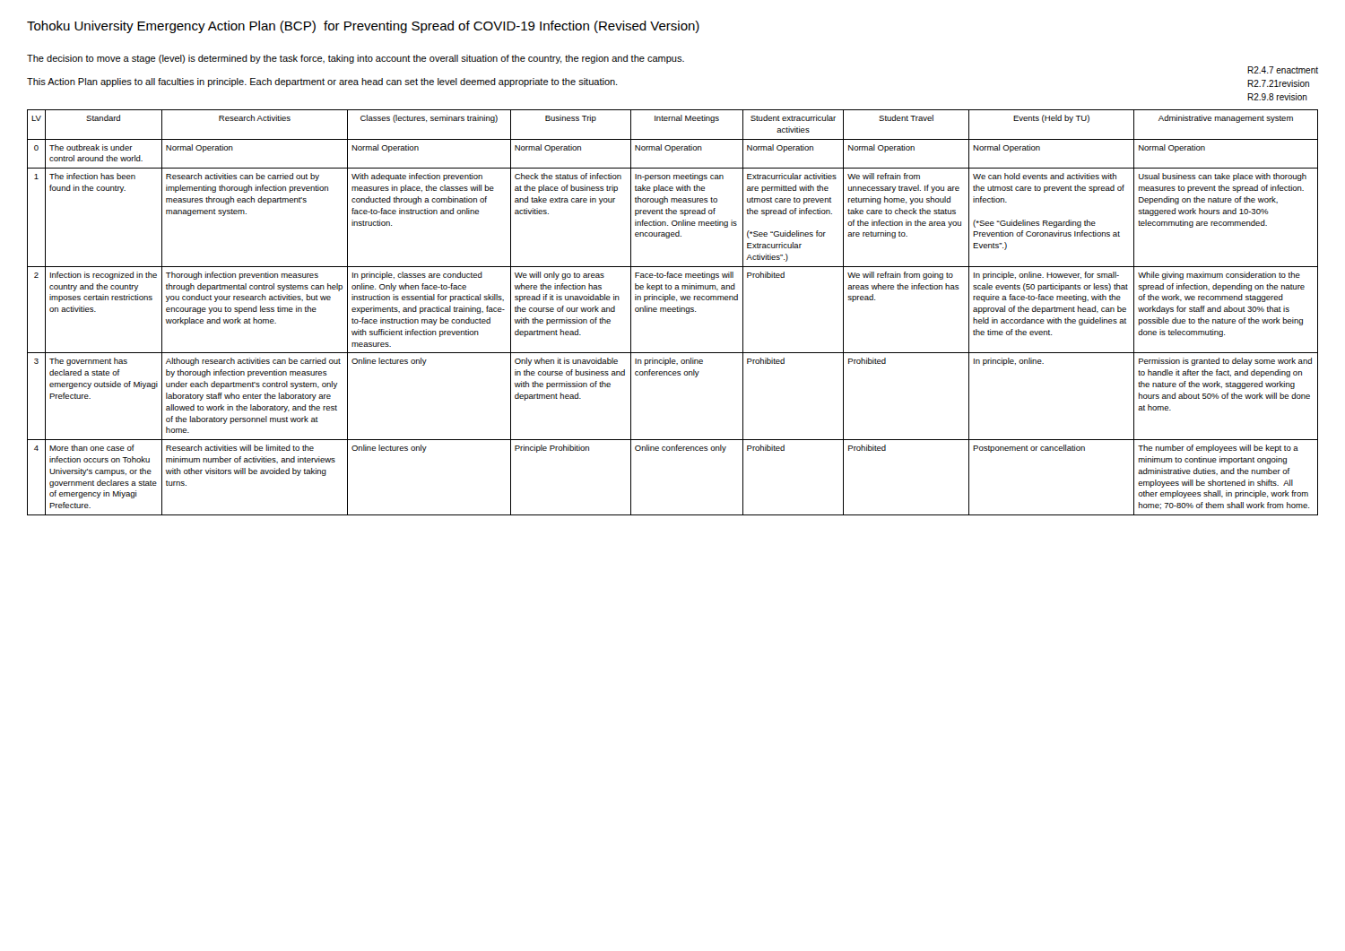Tohoku University Emergency Action Plan (BCP) for Preventing Spread of COVID-19 Infection (Revised Version)
The decision to move a stage (level) is determined by the task force, taking into account the overall situation of the country, the region and the campus.
This Action Plan applies to all faculties in principle. Each department or area head can set the level deemed appropriate to the situation.
R2.4.7 enactment
R2.7.21revision
R2.9.8 revision
| LV | Standard | Research Activities | Classes (lectures, seminars training) | Business Trip | Internal Meetings | Student extracurricular activities | Student Travel | Events (Held by TU) | Administrative management system |
| --- | --- | --- | --- | --- | --- | --- | --- | --- | --- |
| 0 | The outbreak is under control around the world. | Normal Operation | Normal Operation | Normal Operation | Normal Operation | Normal Operation | Normal Operation | Normal Operation | Normal Operation |
| 1 | The infection has been found in the country. | Research activities can be carried out by implementing thorough infection prevention measures through each department's management system. | With adequate infection prevention measures in place, the classes will be conducted through a combination of face-to-face instruction and online instruction. | Check the status of infection at the place of business trip and take extra care in your activities. | In-person meetings can take place with the thorough measures to prevent the spread of infection. Online meeting is encouraged. | Extracurricular activities are permitted with the utmost care to prevent the spread of infection. (*See “Guidelines for Extracurricular Activities”.) | We will refrain from unnecessary travel. If you are returning home, you should take care to check the status of the infection in the area you are returning to. | We can hold events and activities with the utmost care to prevent the spread of infection. (*See “Guidelines Regarding the Prevention of Coronavirus Infections at Events”.) | Usual business can take place with thorough measures to prevent the spread of infection. Depending on the nature of the work, staggered work hours and 10-30% telecommuting are recommended. |
| 2 | Infection is recognized in the country and the country imposes certain restrictions on activities. | Thorough infection prevention measures through departmental control systems can help you conduct your research activities, but we encourage you to spend less time in the workplace and work at home. | In principle, classes are conducted online. Only when face-to-face instruction is essential for practical skills, experiments, and practical training, face-to-face instruction may be conducted with sufficient infection prevention measures. | We will only go to areas where the infection has spread if it is unavoidable in the course of our work and with the permission of the department head. | Face-to-face meetings will be kept to a minimum, and in principle, we recommend online meetings. | Prohibited | We will refrain from going to areas where the infection has spread. | In principle, online. However, for small-scale events (50 participants or less) that require a face-to-face meeting, with the approval of the department head, can be held in accordance with the guidelines at the time of the event. | While giving maximum consideration to the spread of infection, depending on the nature of the work, we recommend staggered workdays for staff and about 30% that is possible due to the nature of the work being done is telecommuting. |
| 3 | The government has declared a state of emergency outside of Miyagi Prefecture. | Although research activities can be carried out by thorough infection prevention measures under each department's control system, only laboratory staff who enter the laboratory are allowed to work in the laboratory, and the rest of the laboratory personnel must work at home. | Online lectures only | Only when it is unavoidable in the course of business and with the permission of the department head. | In principle, online conferences only | Prohibited | Prohibited | In principle, online. | Permission is granted to delay some work and to handle it after the fact, and depending on the nature of the work, staggered working hours and about 50% of the work will be done at home. |
| 4 | More than one case of infection occurs on Tohoku University's campus, or the government declares a state of emergency in Miyagi Prefecture. | Research activities will be limited to the minimum number of activities, and interviews with other visitors will be avoided by taking turns. | Online lectures only | Principle Prohibition | Online conferences only | Prohibited | Prohibited | Postponement or cancellation | The number of employees will be kept to a minimum to continue important ongoing administrative duties, and the number of employees will be shortened in shifts. All other employees shall, in principle, work from home; 70-80% of them shall work from home. |